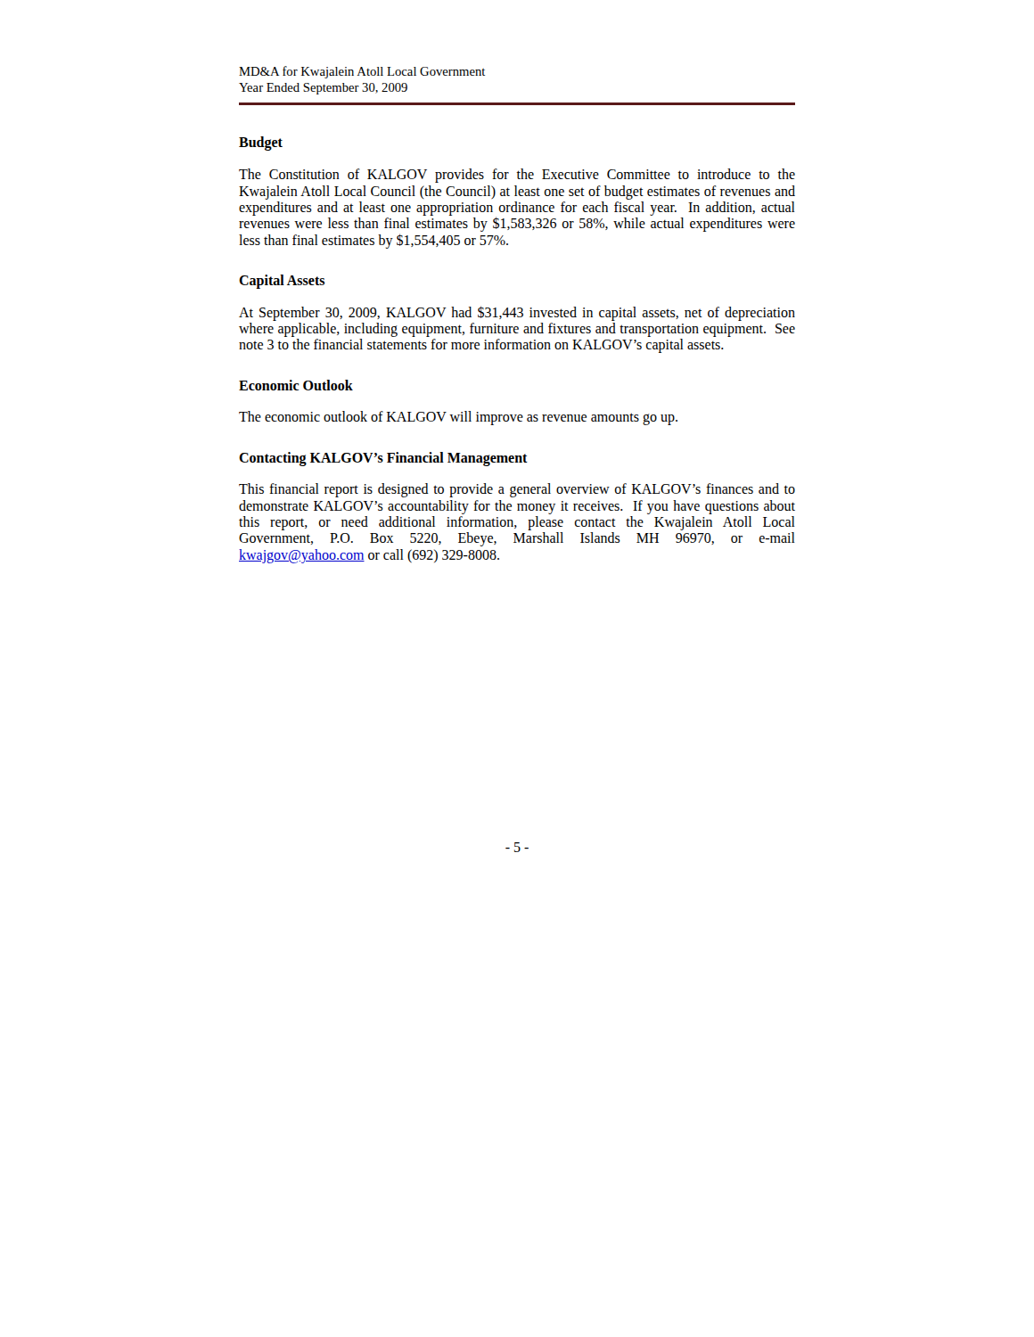MD&A for Kwajalein Atoll Local Government
Year Ended September 30, 2009
Budget
The Constitution of KALGOV provides for the Executive Committee to introduce to the Kwajalein Atoll Local Council (the Council) at least one set of budget estimates of revenues and expenditures and at least one appropriation ordinance for each fiscal year. In addition, actual revenues were less than final estimates by $1,583,326 or 58%, while actual expenditures were less than final estimates by $1,554,405 or 57%.
Capital Assets
At September 30, 2009, KALGOV had $31,443 invested in capital assets, net of depreciation where applicable, including equipment, furniture and fixtures and transportation equipment. See note 3 to the financial statements for more information on KALGOV’s capital assets.
Economic Outlook
The economic outlook of KALGOV will improve as revenue amounts go up.
Contacting KALGOV’s Financial Management
This financial report is designed to provide a general overview of KALGOV’s finances and to demonstrate KALGOV’s accountability for the money it receives. If you have questions about this report, or need additional information, please contact the Kwajalein Atoll Local Government, P.O. Box 5220, Ebeye, Marshall Islands MH 96970, or e-mail kwajgov@yahoo.com or call (692) 329-8008.
- 5 -